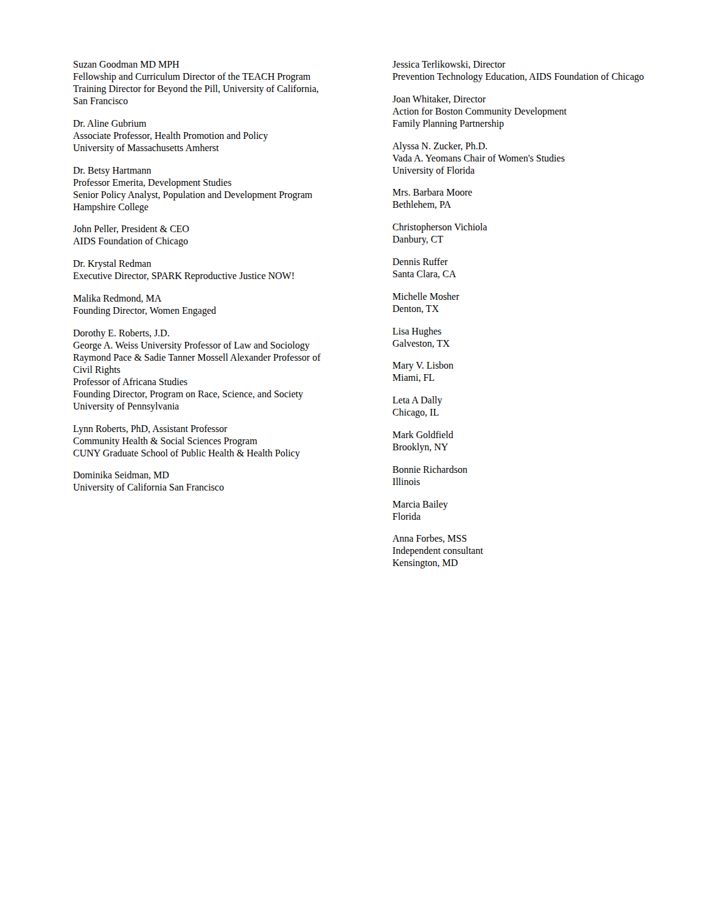Suzan Goodman MD MPH
Fellowship and Curriculum Director of the TEACH Program
Training Director for Beyond the Pill, University of California, San Francisco
Dr. Aline Gubrium
Associate Professor, Health Promotion and Policy
University of Massachusetts Amherst
Dr. Betsy Hartmann
Professor Emerita, Development Studies
Senior Policy Analyst, Population and Development Program
Hampshire College
John Peller, President & CEO
AIDS Foundation of Chicago
Dr. Krystal Redman
Executive Director, SPARK Reproductive Justice NOW!
Malika Redmond, MA
Founding Director, Women Engaged
Dorothy E. Roberts, J.D.
George A. Weiss University Professor of Law and Sociology
Raymond Pace & Sadie Tanner Mossell Alexander Professor of Civil Rights
Professor of Africana Studies
Founding Director, Program on Race, Science, and Society
University of Pennsylvania
Lynn Roberts, PhD, Assistant Professor
Community Health & Social Sciences Program
CUNY Graduate School of Public Health & Health Policy
Dominika Seidman, MD
University of California San Francisco
Jessica Terlikowski, Director
Prevention Technology Education, AIDS Foundation of Chicago
Joan Whitaker, Director
Action for Boston Community Development
Family Planning Partnership
Alyssa N. Zucker, Ph.D.
Vada A. Yeomans Chair of Women's Studies
University of Florida
Mrs. Barbara Moore
Bethlehem, PA
Christopherson Vichiola
Danbury, CT
Dennis Ruffer
Santa Clara, CA
Michelle Mosher
Denton, TX
Lisa Hughes
Galveston, TX
Mary V. Lisbon
Miami, FL
Leta A Dally
Chicago, IL
Mark Goldfield
Brooklyn, NY
Bonnie Richardson
Illinois
Marcia Bailey
Florida
Anna Forbes, MSS
Independent consultant
Kensington, MD